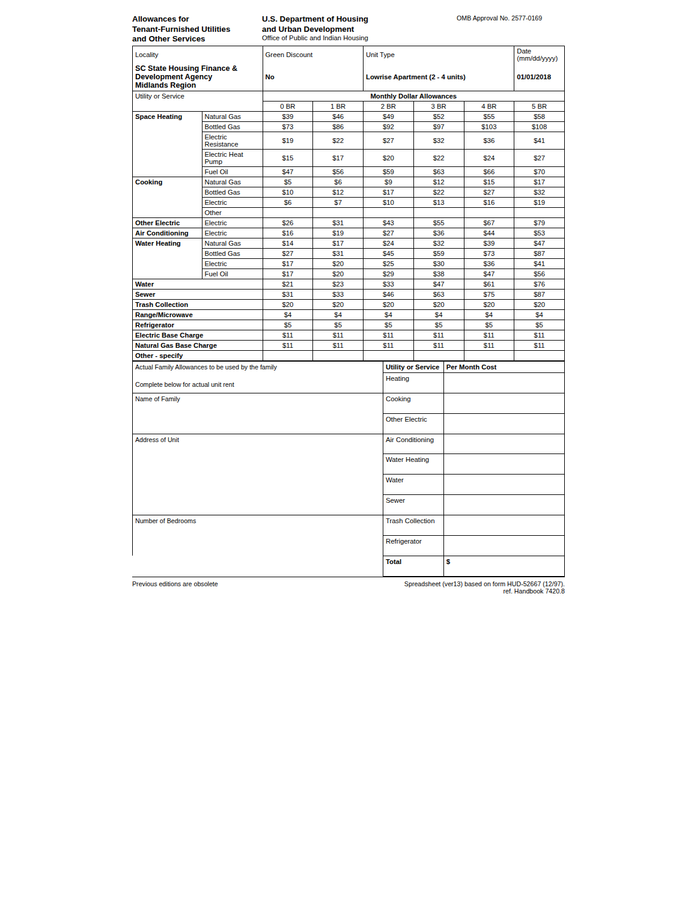| Allowances for Tenant-Furnished Utilities and Other Services | U.S. Department of Housing and Urban Development Office of Public and Indian Housing | OMB Approval No. 2577-0169 |
| Locality | Green Discount | Unit Type | Date (mm/dd/yyyy) |
| SC State Housing Finance & Development Agency Midlands Region | No | Lowrise Apartment (2 - 4 units) | 01/01/2018 |
| Utility or Service | Monthly Dollar Allowances |
| 0 BR | 1 BR | 2 BR | 3 BR | 4 BR | 5 BR |
| Space Heating | Natural Gas | $39 | $46 | $49 | $52 | $55 | $58 |
| Bottled Gas | $73 | $86 | $92 | $97 | $103 | $108 |
| Electric Resistance | $19 | $22 | $27 | $32 | $36 | $41 |
| Electric Heat Pump | $15 | $17 | $20 | $22 | $24 | $27 |
| Fuel Oil | $47 | $56 | $59 | $63 | $66 | $70 |
| Cooking | Natural Gas | $5 | $6 | $9 | $12 | $15 | $17 |
| Bottled Gas | $10 | $12 | $17 | $22 | $27 | $32 |
| Electric | $6 | $7 | $10 | $13 | $16 | $19 |
| Other | | | | | | |
| Other Electric | Electric | $26 | $31 | $43 | $55 | $67 | $79 |
| Air Conditioning | Electric | $16 | $19 | $27 | $36 | $44 | $53 |
| Water Heating | Natural Gas | $14 | $17 | $24 | $32 | $39 | $47 |
| Bottled Gas | $27 | $31 | $45 | $59 | $73 | $87 |
| Electric | $17 | $20 | $25 | $30 | $36 | $41 |
| Fuel Oil | $17 | $20 | $29 | $38 | $47 | $56 |
| Water | $21 | $23 | $33 | $47 | $61 | $76 |
| Sewer | $31 | $33 | $46 | $63 | $75 | $87 |
| Trash Collection | $20 | $20 | $20 | $20 | $20 | $20 |
| Range/Microwave | $4 | $4 | $4 | $4 | $4 | $4 |
| Refrigerator | $5 | $5 | $5 | $5 | $5 | $5 |
| Electric Base Charge | $11 | $11 | $11 | $11 | $11 | $11 |
| Natural Gas Base Charge | $11 | $11 | $11 | $11 | $11 | $11 |
| Other - specify | | | | | | |
| Actual Family Allowances to be used by the family Complete below for actual unit rent | Utility or Service | Per Month Cost |
| Heating | |
| Name of Family | Cooking | |
| Other Electric | |
| Address of Unit | Air Conditioning | |
| Water Heating | |
| Water | |
| Sewer | |
| Number of Bedrooms | Trash Collection | |
| Refrigerator | |
| | Total | $ |
| Previous editions are obsolete | Spreadsheet (ver13) based on form HUD-52667 (12/97). ref. Handbook 7420.8 |